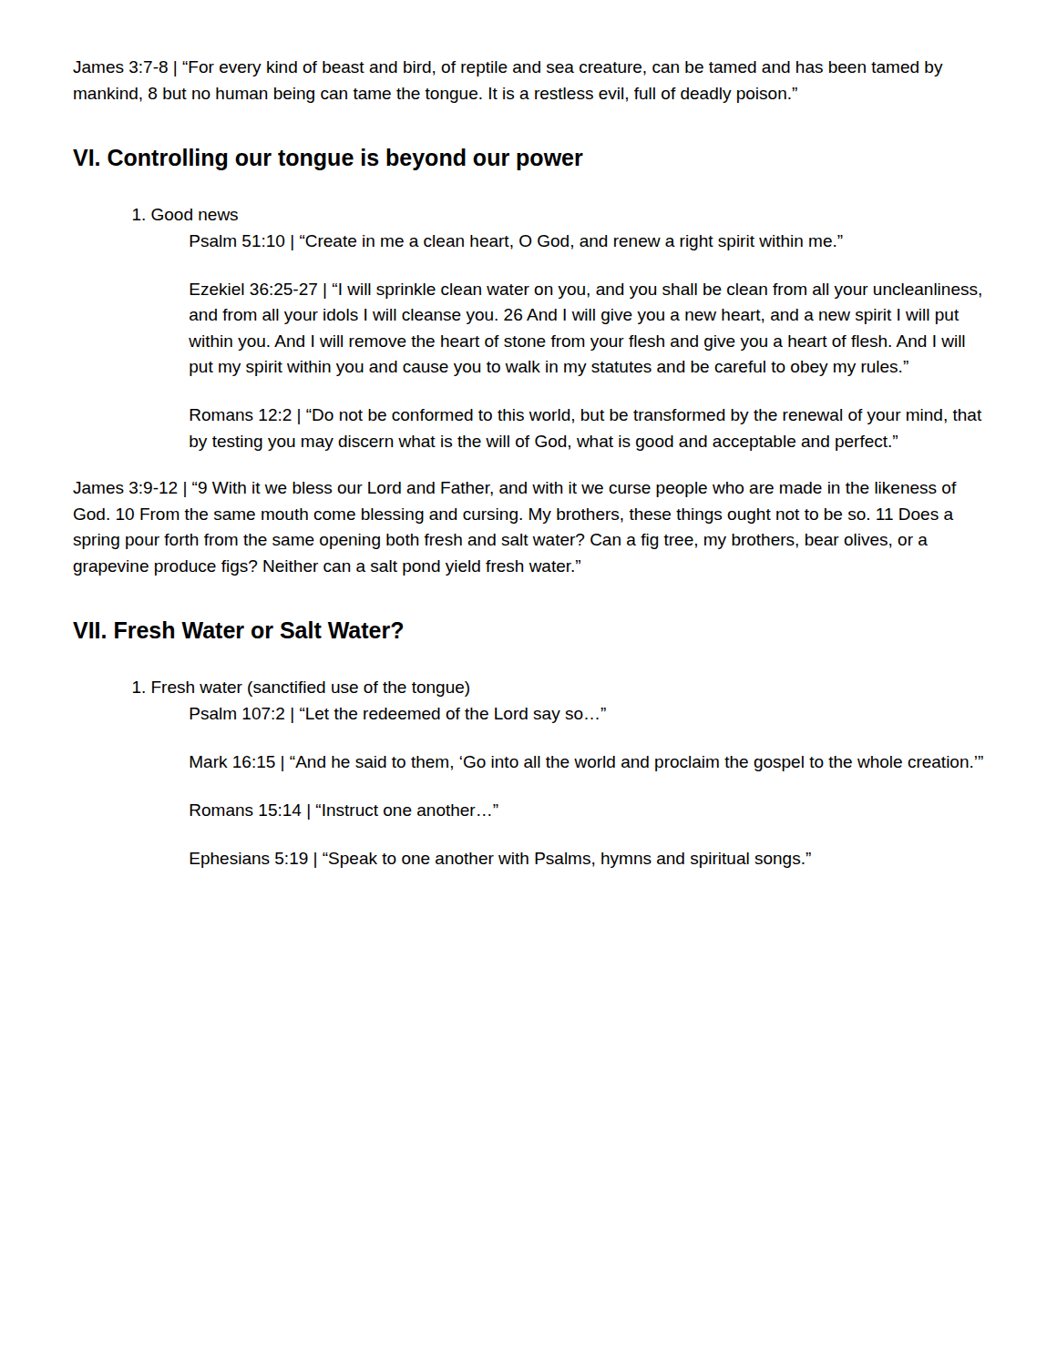James 3:7-8 | “For every kind of beast and bird, of reptile and sea creature, can be tamed and has been tamed by mankind, 8 but no human being can tame the tongue. It is a restless evil, full of deadly poison.”
VI. Controlling our tongue is beyond our power
Good news
Psalm 51:10 | “Create in me a clean heart, O God, and renew a right spirit within me.”
Ezekiel 36:25-27 | “I will sprinkle clean water on you, and you shall be clean from all your uncleanliness, and from all your idols I will cleanse you. 26 And I will give you a new heart, and a new spirit I will put within you. And I will remove the heart of stone from your flesh and give you a heart of flesh. And I will put my spirit within you and cause you to walk in my statutes and be careful to obey my rules.”
Romans 12:2 | “Do not be conformed to this world, but be transformed by the renewal of your mind, that by testing you may discern what is the will of God, what is good and acceptable and perfect.”
James 3:9-12 | “9 With it we bless our Lord and Father, and with it we curse people who are made in the likeness of God. 10 From the same mouth come blessing and cursing. My brothers, these things ought not to be so. 11 Does a spring pour forth from the same opening both fresh and salt water? Can a fig tree, my brothers, bear olives, or a grapevine produce figs? Neither can a salt pond yield fresh water.”
VII. Fresh Water or Salt Water?
Fresh water (sanctified use of the tongue)
Psalm 107:2 | “Let the redeemed of the Lord say so…”
Mark 16:15 | “And he said to them, ‘Go into all the world and proclaim the gospel to the whole creation.’”
Romans 15:14 | “Instruct one another…”
Ephesians 5:19 | “Speak to one another with Psalms, hymns and spiritual songs.”